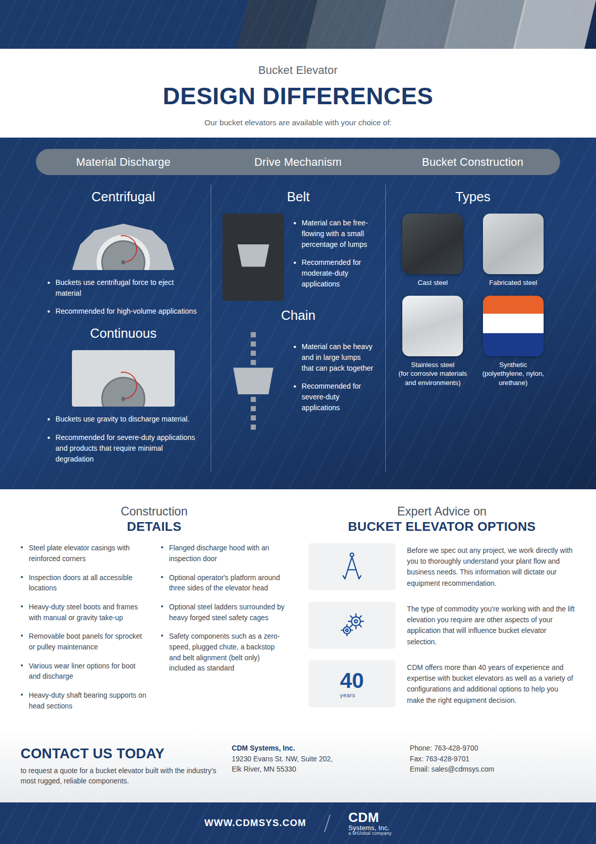Bucket Elevator
DESIGN DIFFERENCES
Our bucket elevators are available with your choice of:
Material Discharge
Drive Mechanism
Bucket Construction
Centrifugal
Buckets use centrifugal force to eject material
Recommended for high-volume applications
Continuous
Buckets use gravity to discharge material.
Recommended for severe-duty applications and products that require minimal degradation
Belt
Material can be free-flowing with a small percentage of lumps
Recommended for moderate-duty applications
Chain
Material can be heavy and in large lumps that can pack together
Recommended for severe-duty applications
Types
Cast steel
Fabricated steel
Stainless steel
(for corrosive materials and environments)
Synthetic
(polyethylene, nylon, urethane)
Construction DETAILS
Steel plate elevator casings with reinforced corners
Inspection doors at all accessible locations
Heavy-duty steel boots and frames with manual or gravity take-up
Removable boot panels for sprocket or pulley maintenance
Various wear liner options for boot and discharge
Heavy-duty shaft bearing supports on head sections
Flanged discharge hood with an inspection door
Optional operator's platform around three sides of the elevator head
Optional steel ladders surrounded by heavy forged steel safety cages
Safety components such as a zero-speed, plugged chute, a backstop and belt alignment (belt only) included as standard
Expert Advice on BUCKET ELEVATOR OPTIONS
Before we spec out any project, we work directly with you to thoroughly understand your plant flow and business needs. This information will dictate our equipment recommendation.
The type of commodity you're working with and the lift elevation you require are other aspects of your application that will influence bucket elevator selection.
40years
CDM offers more than 40 years of experience and expertise with bucket elevators as well as a variety of configurations and additional options to help you make the right equipment decision.
CONTACT US TODAY
to request a quote for a bucket elevator built with the industry's most rugged, reliable components.
CDM Systems, Inc.
19230 Evans St. NW, Suite 202,
Elk River, MN 55330
Phone: 763-428-9700
Fax: 763-428-9701
Email: sales@cdmsys.com
WWW.CDMSYS.COM
CDM
Systems, Inc.
a MGlobal company